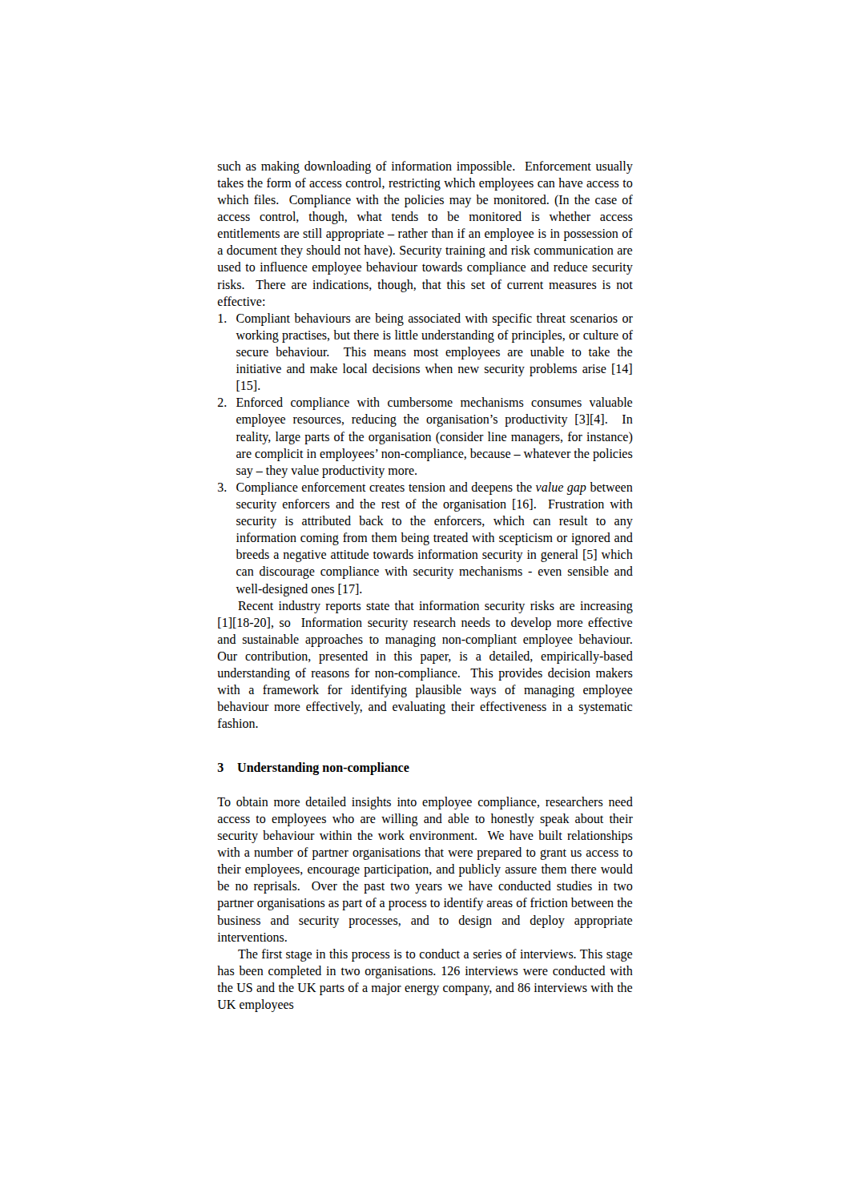such as making downloading of information impossible. Enforcement usually takes the form of access control, restricting which employees can have access to which files. Compliance with the policies may be monitored. (In the case of access control, though, what tends to be monitored is whether access entitlements are still appropriate – rather than if an employee is in possession of a document they should not have). Security training and risk communication are used to influence employee behaviour towards compliance and reduce security risks. There are indications, though, that this set of current measures is not effective:
Compliant behaviours are being associated with specific threat scenarios or working practises, but there is little understanding of principles, or culture of secure behaviour. This means most employees are unable to take the initiative and make local decisions when new security problems arise [14][15].
Enforced compliance with cumbersome mechanisms consumes valuable employee resources, reducing the organisation’s productivity [3][4]. In reality, large parts of the organisation (consider line managers, for instance) are complicit in employees’ non-compliance, because – whatever the policies say – they value productivity more.
Compliance enforcement creates tension and deepens the value gap between security enforcers and the rest of the organisation [16]. Frustration with security is attributed back to the enforcers, which can result to any information coming from them being treated with scepticism or ignored and breeds a negative attitude towards information security in general [5] which can discourage compliance with security mechanisms - even sensible and well-designed ones [17].
Recent industry reports state that information security risks are increasing [1][18-20], so Information security research needs to develop more effective and sustainable approaches to managing non-compliant employee behaviour. Our contribution, presented in this paper, is a detailed, empirically-based understanding of reasons for non-compliance. This provides decision makers with a framework for identifying plausible ways of managing employee behaviour more effectively, and evaluating their effectiveness in a systematic fashion.
3 Understanding non-compliance
To obtain more detailed insights into employee compliance, researchers need access to employees who are willing and able to honestly speak about their security behaviour within the work environment. We have built relationships with a number of partner organisations that were prepared to grant us access to their employees, encourage participation, and publicly assure them there would be no reprisals. Over the past two years we have conducted studies in two partner organisations as part of a process to identify areas of friction between the business and security processes, and to design and deploy appropriate interventions.
The first stage in this process is to conduct a series of interviews. This stage has been completed in two organisations. 126 interviews were conducted with the US and the UK parts of a major energy company, and 86 interviews with the UK employees